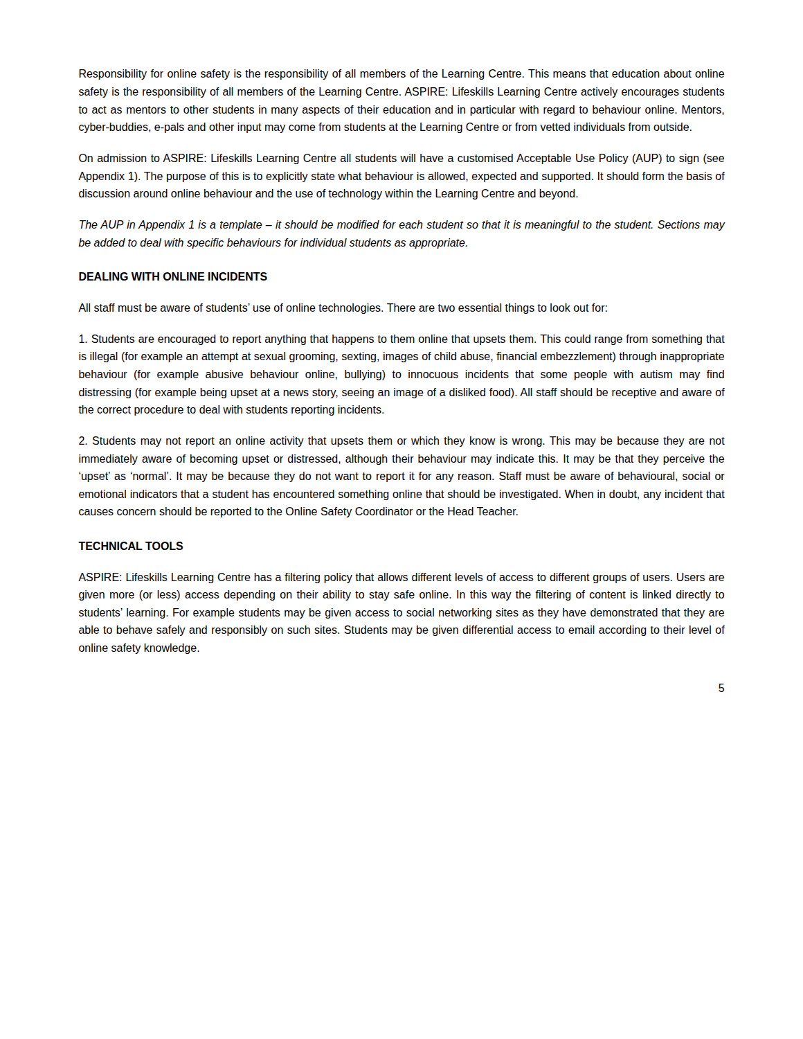Responsibility for online safety is the responsibility of all members of the Learning Centre. This means that education about online safety is the responsibility of all members of the Learning Centre. ASPIRE: Lifeskills Learning Centre actively encourages students to act as mentors to other students in many aspects of their education and in particular with regard to behaviour online. Mentors, cyber-buddies, e-pals and other input may come from students at the Learning Centre or from vetted individuals from outside.
On admission to ASPIRE: Lifeskills Learning Centre all students will have a customised Acceptable Use Policy (AUP) to sign (see Appendix 1). The purpose of this is to explicitly state what behaviour is allowed, expected and supported. It should form the basis of discussion around online behaviour and the use of technology within the Learning Centre and beyond.
The AUP in Appendix 1 is a template – it should be modified for each student so that it is meaningful to the student. Sections may be added to deal with specific behaviours for individual students as appropriate.
Dealing with Online Incidents
All staff must be aware of students’ use of online technologies. There are two essential things to look out for:
1. Students are encouraged to report anything that happens to them online that upsets them. This could range from something that is illegal (for example an attempt at sexual grooming, sexting, images of child abuse, financial embezzlement) through inappropriate behaviour (for example abusive behaviour online, bullying) to innocuous incidents that some people with autism may find distressing (for example being upset at a news story, seeing an image of a disliked food). All staff should be receptive and aware of the correct procedure to deal with students reporting incidents.
2. Students may not report an online activity that upsets them or which they know is wrong. This may be because they are not immediately aware of becoming upset or distressed, although their behaviour may indicate this. It may be that they perceive the ‘upset’ as ‘normal’. It may be because they do not want to report it for any reason. Staff must be aware of behavioural, social or emotional indicators that a student has encountered something online that should be investigated. When in doubt, any incident that causes concern should be reported to the Online Safety Coordinator or the Head Teacher.
Technical Tools
ASPIRE: Lifeskills Learning Centre has a filtering policy that allows different levels of access to different groups of users. Users are given more (or less) access depending on their ability to stay safe online. In this way the filtering of content is linked directly to students’ learning. For example students may be given access to social networking sites as they have demonstrated that they are able to behave safely and responsibly on such sites. Students may be given differential access to email according to their level of online safety knowledge.
5